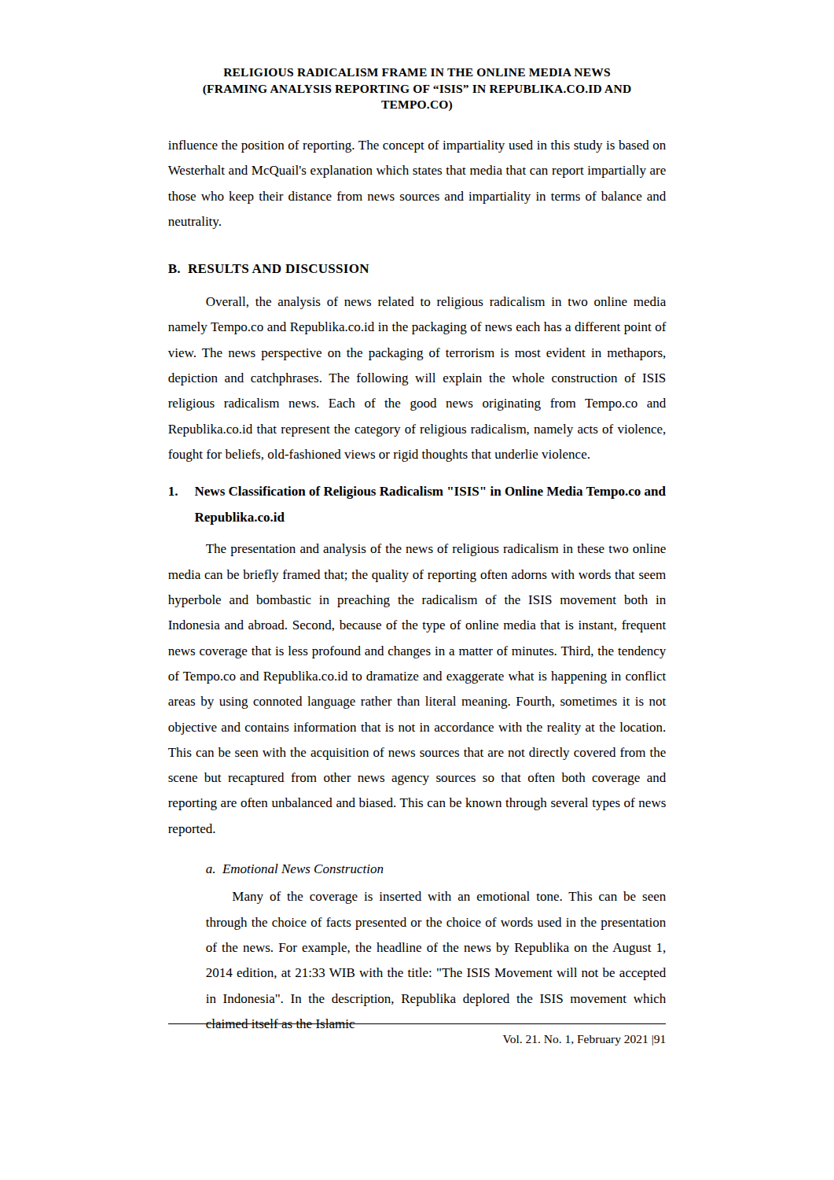RELIGIOUS RADICALISM FRAME IN THE ONLINE MEDIA NEWS
(FRAMING ANALYSIS REPORTING OF “ISIS” IN REPUBLIKA.CO.ID AND
TEMPO.CO)
influence the position of reporting. The concept of impartiality used in this study is based on Westerhalt and McQuail's explanation which states that media that can report impartially are those who keep their distance from news sources and impartiality in terms of balance and neutrality.
B. RESULTS AND DISCUSSION
Overall, the analysis of news related to religious radicalism in two online media namely Tempo.co and Republika.co.id in the packaging of news each has a different point of view. The news perspective on the packaging of terrorism is most evident in methapors, depiction and catchphrases. The following will explain the whole construction of ISIS religious radicalism news. Each of the good news originating from Tempo.co and Republika.co.id that represent the category of religious radicalism, namely acts of violence, fought for beliefs, old-fashioned views or rigid thoughts that underlie violence.
1.
News Classification of Religious Radicalism "ISIS" in Online Media Tempo.co and Republika.co.id
The presentation and analysis of the news of religious radicalism in these two online media can be briefly framed that; the quality of reporting often adorns with words that seem hyperbole and bombastic in preaching the radicalism of the ISIS movement both in Indonesia and abroad. Second, because of the type of online media that is instant, frequent news coverage that is less profound and changes in a matter of minutes. Third, the tendency of Tempo.co and Republika.co.id to dramatize and exaggerate what is happening in conflict areas by using connoted language rather than literal meaning. Fourth, sometimes it is not objective and contains information that is not in accordance with the reality at the location. This can be seen with the acquisition of news sources that are not directly covered from the scene but recaptured from other news agency sources so that often both coverage and reporting are often unbalanced and biased. This can be known through several types of news reported.
a. Emotional News Construction
Many of the coverage is inserted with an emotional tone. This can be seen through the choice of facts presented or the choice of words used in the presentation of the news. For example, the headline of the news by Republika on the August 1, 2014 edition, at 21:33 WIB with the title: "The ISIS Movement will not be accepted in Indonesia". In the description, Republika deplored the ISIS movement which claimed itself as the Islamic
Vol. 21. No. 1, February 2021 |91